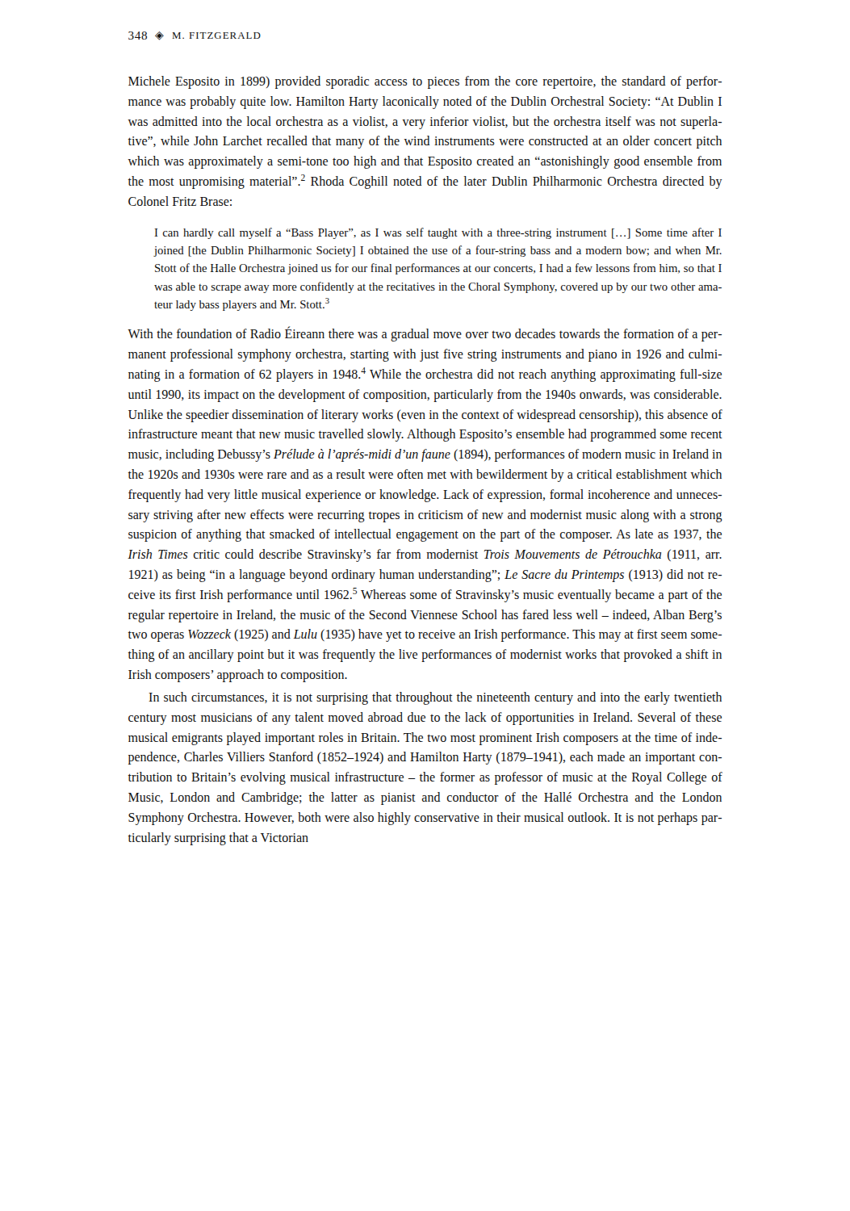348 ◈ M. Fitzgerald
Michele Esposito in 1899) provided sporadic access to pieces from the core repertoire, the standard of performance was probably quite low. Hamilton Harty laconically noted of the Dublin Orchestral Society: “At Dublin I was admitted into the local orchestra as a violist, a very inferior violist, but the orchestra itself was not superlative”, while John Larchet recalled that many of the wind instruments were constructed at an older concert pitch which was approximately a semi-tone too high and that Esposito created an “astonishingly good ensemble from the most unpromising material”.2 Rhoda Coghill noted of the later Dublin Philharmonic Orchestra directed by Colonel Fritz Brase:
I can hardly call myself a “Bass Player”, as I was self taught with a three-string instrument […] Some time after I joined [the Dublin Philharmonic Society] I obtained the use of a four-string bass and a modern bow; and when Mr. Stott of the Halle Orchestra joined us for our final performances at our concerts, I had a few lessons from him, so that I was able to scrape away more confidently at the recitatives in the Choral Symphony, covered up by our two other amateur lady bass players and Mr. Stott.3
With the foundation of Radio Éireann there was a gradual move over two decades towards the formation of a permanent professional symphony orchestra, starting with just five string instruments and piano in 1926 and culminating in a formation of 62 players in 1948.4 While the orchestra did not reach anything approximating full-size until 1990, its impact on the development of composition, particularly from the 1940s onwards, was considerable. Unlike the speedier dissemination of literary works (even in the context of widespread censorship), this absence of infrastructure meant that new music travelled slowly. Although Esposito’s ensemble had programmed some recent music, including Debussy’s Prélude à l’aprés-midi d’un faune (1894), performances of modern music in Ireland in the 1920s and 1930s were rare and as a result were often met with bewilderment by a critical establishment which frequently had very little musical experience or knowledge. Lack of expression, formal incoherence and unnecessary striving after new effects were recurring tropes in criticism of new and modernist music along with a strong suspicion of anything that smacked of intellectual engagement on the part of the composer. As late as 1937, the Irish Times critic could describe Stravinsky’s far from modernist Trois Mouvements de Pétrouchka (1911, arr. 1921) as being “in a language beyond ordinary human understanding”; Le Sacre du Printemps (1913) did not receive its first Irish performance until 1962.5 Whereas some of Stravinsky’s music eventually became a part of the regular repertoire in Ireland, the music of the Second Viennese School has fared less well – indeed, Alban Berg’s two operas Wozzeck (1925) and Lulu (1935) have yet to receive an Irish performance. This may at first seem something of an ancillary point but it was frequently the live performances of modernist works that provoked a shift in Irish composers’ approach to composition.
In such circumstances, it is not surprising that throughout the nineteenth century and into the early twentieth century most musicians of any talent moved abroad due to the lack of opportunities in Ireland. Several of these musical emigrants played important roles in Britain. The two most prominent Irish composers at the time of independence, Charles Villiers Stanford (1852–1924) and Hamilton Harty (1879–1941), each made an important contribution to Britain’s evolving musical infrastructure – the former as professor of music at the Royal College of Music, London and Cambridge; the latter as pianist and conductor of the Hallé Orchestra and the London Symphony Orchestra. However, both were also highly conservative in their musical outlook. It is not perhaps particularly surprising that a Victorian